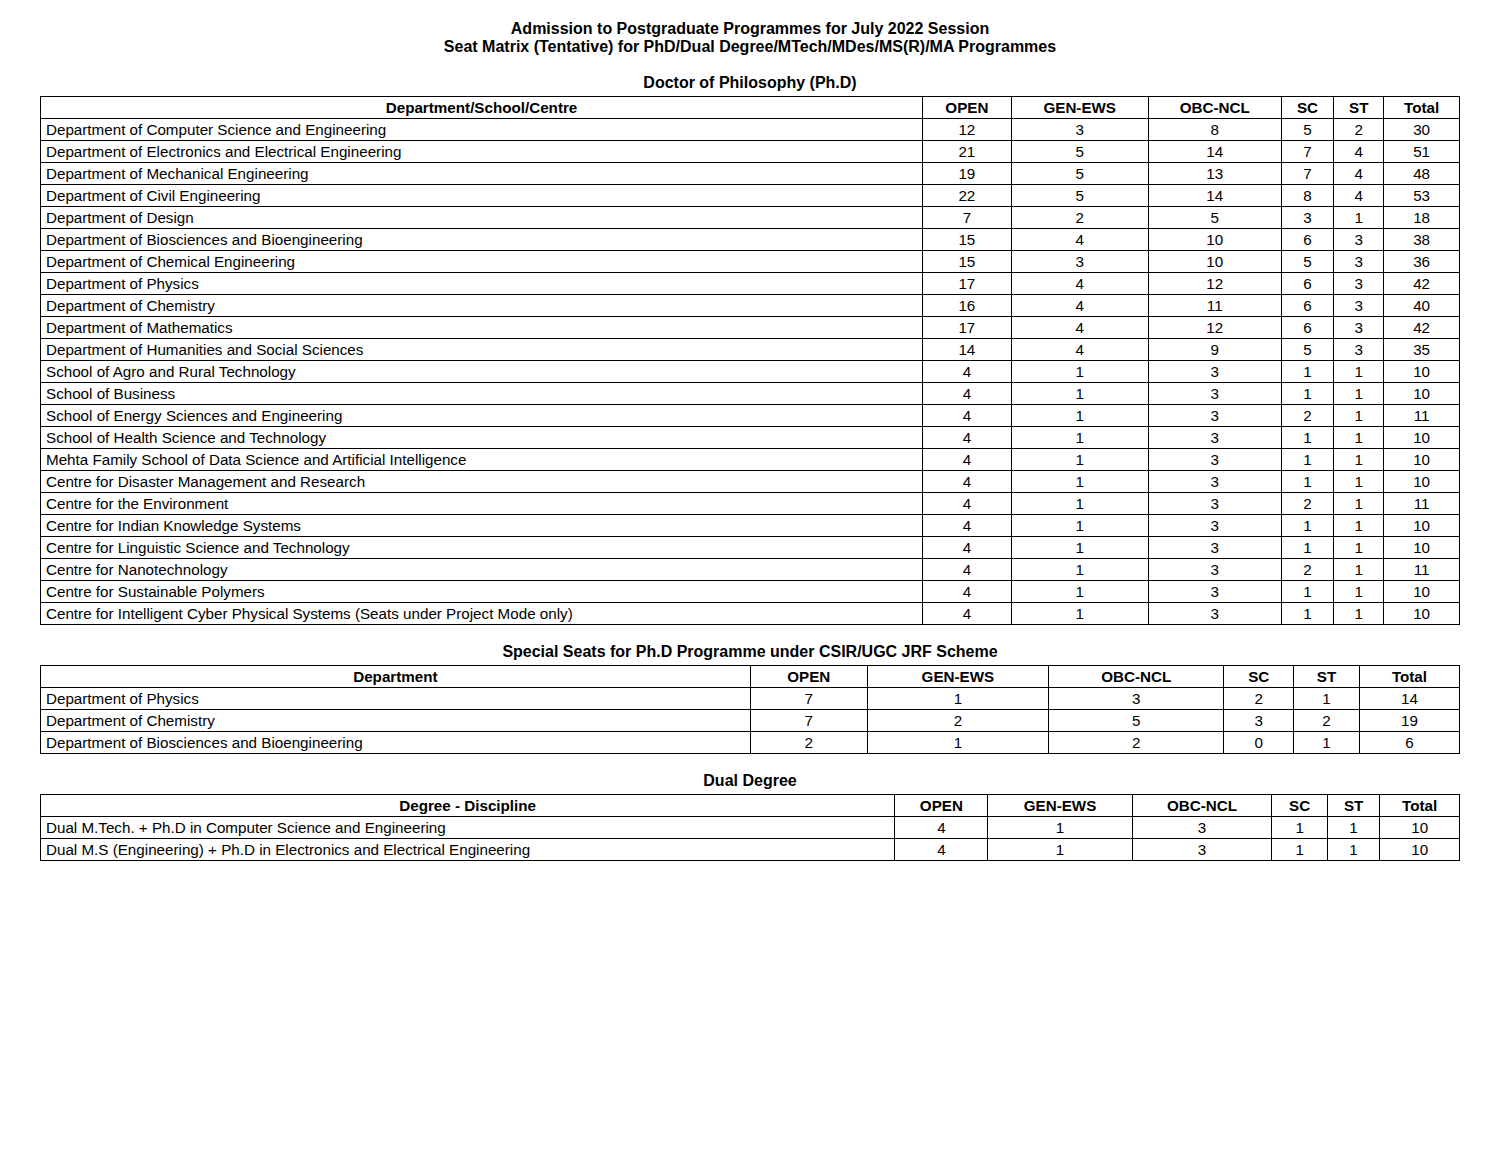Admission to Postgraduate Programmes for July 2022 Session
Seat Matrix (Tentative) for PhD/Dual Degree/MTech/MDes/MS(R)/MA Programmes
Doctor of Philosophy (Ph.D)
| Department/School/Centre | OPEN | GEN-EWS | OBC-NCL | SC | ST | Total |
| --- | --- | --- | --- | --- | --- | --- |
| Department of Computer Science and Engineering | 12 | 3 | 8 | 5 | 2 | 30 |
| Department of Electronics and Electrical Engineering | 21 | 5 | 14 | 7 | 4 | 51 |
| Department of Mechanical Engineering | 19 | 5 | 13 | 7 | 4 | 48 |
| Department of Civil Engineering | 22 | 5 | 14 | 8 | 4 | 53 |
| Department of Design | 7 | 2 | 5 | 3 | 1 | 18 |
| Department of Biosciences and Bioengineering | 15 | 4 | 10 | 6 | 3 | 38 |
| Department of Chemical Engineering | 15 | 3 | 10 | 5 | 3 | 36 |
| Department of Physics | 17 | 4 | 12 | 6 | 3 | 42 |
| Department of Chemistry | 16 | 4 | 11 | 6 | 3 | 40 |
| Department of Mathematics | 17 | 4 | 12 | 6 | 3 | 42 |
| Department of Humanities and Social Sciences | 14 | 4 | 9 | 5 | 3 | 35 |
| School of Agro and Rural Technology | 4 | 1 | 3 | 1 | 1 | 10 |
| School of Business | 4 | 1 | 3 | 1 | 1 | 10 |
| School of Energy Sciences and Engineering | 4 | 1 | 3 | 2 | 1 | 11 |
| School of Health Science and Technology | 4 | 1 | 3 | 1 | 1 | 10 |
| Mehta Family School of Data Science and Artificial Intelligence | 4 | 1 | 3 | 1 | 1 | 10 |
| Centre for Disaster Management and Research | 4 | 1 | 3 | 1 | 1 | 10 |
| Centre for the Environment | 4 | 1 | 3 | 2 | 1 | 11 |
| Centre for Indian Knowledge Systems | 4 | 1 | 3 | 1 | 1 | 10 |
| Centre for Linguistic Science and Technology | 4 | 1 | 3 | 1 | 1 | 10 |
| Centre for Nanotechnology | 4 | 1 | 3 | 2 | 1 | 11 |
| Centre for Sustainable Polymers | 4 | 1 | 3 | 1 | 1 | 10 |
| Centre for Intelligent Cyber Physical Systems (Seats under Project Mode only) | 4 | 1 | 3 | 1 | 1 | 10 |
Special Seats for Ph.D Programme under CSIR/UGC JRF Scheme
| Department | OPEN | GEN-EWS | OBC-NCL | SC | ST | Total |
| --- | --- | --- | --- | --- | --- | --- |
| Department of Physics | 7 | 1 | 3 | 2 | 1 | 14 |
| Department of Chemistry | 7 | 2 | 5 | 3 | 2 | 19 |
| Department of Biosciences and Bioengineering | 2 | 1 | 2 | 0 | 1 | 6 |
Dual Degree
| Degree - Discipline | OPEN | GEN-EWS | OBC-NCL | SC | ST | Total |
| --- | --- | --- | --- | --- | --- | --- |
| Dual M.Tech. + Ph.D in Computer Science and Engineering | 4 | 1 | 3 | 1 | 1 | 10 |
| Dual M.S (Engineering) + Ph.D in Electronics and Electrical Engineering | 4 | 1 | 3 | 1 | 1 | 10 |